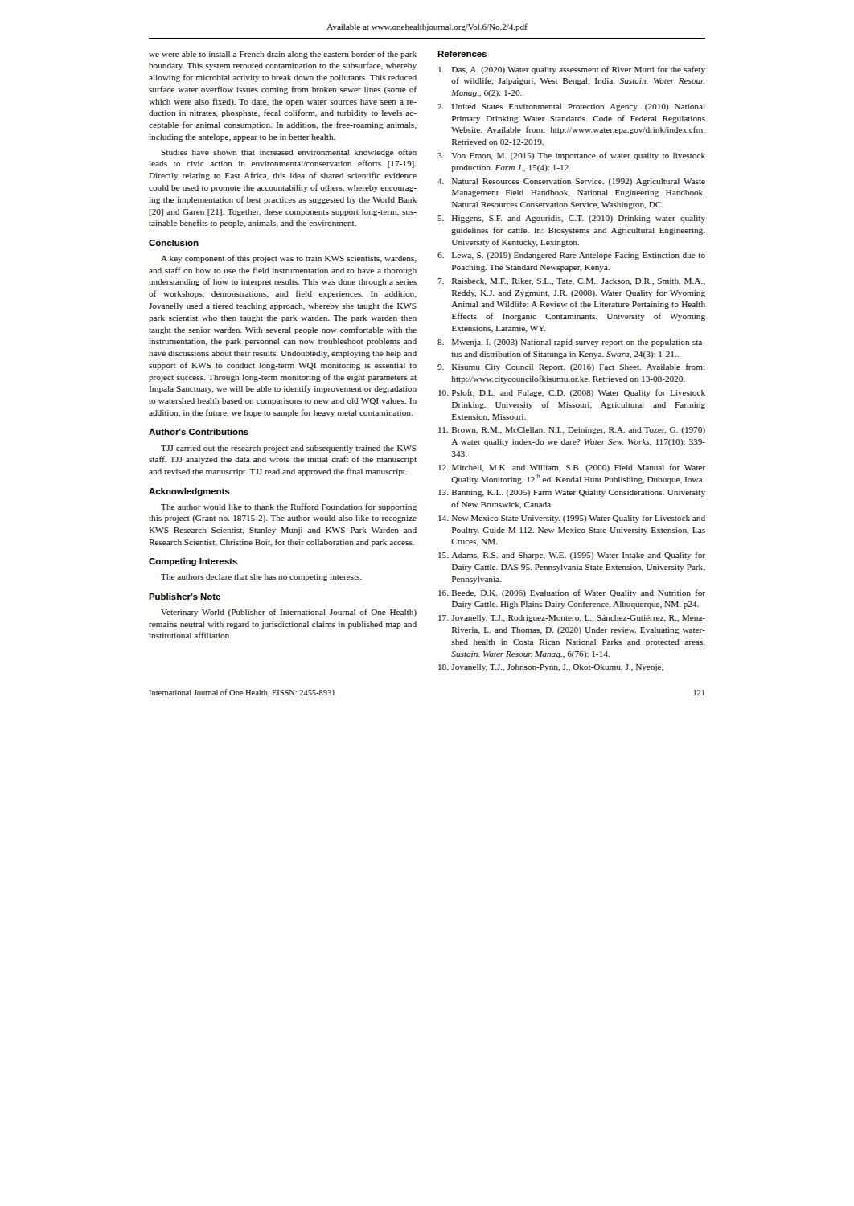Available at www.onehealthjournal.org/Vol.6/No.2/4.pdf
we were able to install a French drain along the eastern border of the park boundary. This system rerouted contamination to the subsurface, whereby allowing for microbial activity to break down the pollutants. This reduced surface water overflow issues coming from broken sewer lines (some of which were also fixed). To date, the open water sources have seen a reduction in nitrates, phosphate, fecal coliform, and turbidity to levels acceptable for animal consumption. In addition, the free-roaming animals, including the antelope, appear to be in better health.
Studies have shown that increased environmental knowledge often leads to civic action in environmental/conservation efforts [17-19]. Directly relating to East Africa, this idea of shared scientific evidence could be used to promote the accountability of others, whereby encouraging the implementation of best practices as suggested by the World Bank [20] and Garen [21]. Together, these components support long-term, sustainable benefits to people, animals, and the environment.
Conclusion
A key component of this project was to train KWS scientists, wardens, and staff on how to use the field instrumentation and to have a thorough understanding of how to interpret results. This was done through a series of workshops, demonstrations, and field experiences. In addition, Jovanelly used a tiered teaching approach, whereby she taught the KWS park scientist who then taught the park warden. The park warden then taught the senior warden. With several people now comfortable with the instrumentation, the park personnel can now troubleshoot problems and have discussions about their results. Undoubtedly, employing the help and support of KWS to conduct long-term WQI monitoring is essential to project success. Through long-term monitoring of the eight parameters at Impala Sanctuary, we will be able to identify improvement or degradation to watershed health based on comparisons to new and old WQI values. In addition, in the future, we hope to sample for heavy metal contamination.
Author's Contributions
TJJ carried out the research project and subsequently trained the KWS staff. TJJ analyzed the data and wrote the initial draft of the manuscript and revised the manuscript. TJJ read and approved the final manuscript.
Acknowledgments
The author would like to thank the Rufford Foundation for supporting this project (Grant no. 18715-2). The author would also like to recognize KWS Research Scientist, Stanley Munji and KWS Park Warden and Research Scientist, Christine Boit, for their collaboration and park access.
Competing Interests
The authors declare that she has no competing interests.
Publisher's Note
Veterinary World (Publisher of International Journal of One Health) remains neutral with regard to jurisdictional claims in published map and institutional affiliation.
References
Das, A. (2020) Water quality assessment of River Murti for the safety of wildlife, Jalpaiguri, West Bengal, India. Sustain. Water Resour. Manag., 6(2): 1-20.
United States Environmental Protection Agency. (2010) National Primary Drinking Water Standards. Code of Federal Regulations Website. Available from: http://www.water.epa.gov/drink/index.cfm. Retrieved on 02-12-2019.
Von Emon, M. (2015) The importance of water quality to livestock production. Farm J., 15(4): 1-12.
Natural Resources Conservation Service. (1992) Agricultural Waste Management Field Handbook, National Engineering Handbook. Natural Resources Conservation Service, Washington, DC.
Higgens, S.F. and Agouridis, C.T. (2010) Drinking water quality guidelines for cattle. In: Biosystems and Agricultural Engineering. University of Kentucky, Lexington.
Lewa, S. (2019) Endangered Rare Antelope Facing Extinction due to Poaching. The Standard Newspaper, Kenya.
Raisbeck, M.F., Riker, S.L., Tate, C.M., Jackson, D.R., Smith, M.A., Reddy, K.J. and Zygmunt, J.R. (2008). Water Quality for Wyoming Animal and Wildlife: A Review of the Literature Pertaining to Health Effects of Inorganic Contaminants. University of Wyoming Extensions, Laramie, WY.
Mwenja, I. (2003) National rapid survey report on the population status and distribution of Sitatunga in Kenya. Swara, 24(3): 1-21..
Kisumu City Council Report. (2016) Fact Sheet. Available from: http://www.citycouncilofkisumu.or.ke. Retrieved on 13-08-2020.
Psloft, D.L. and Fulage, C.D. (2008) Water Quality for Livestock Drinking. University of Missouri, Agricultural and Farming Extension, Missouri.
Brown, R.M., McClellan, N.I., Deininger, R.A. and Tozer, G. (1970) A water quality index-do we dare? Water Sew. Works, 117(10): 339-343.
Mitchell, M.K. and William, S.B. (2000) Field Manual for Water Quality Monitoring. 12th ed. Kendal Hunt Publishing, Dubuque, Iowa.
Banning, K.L. (2005) Farm Water Quality Considerations. University of New Brunswick, Canada.
New Mexico State University. (1995) Water Quality for Livestock and Poultry. Guide M-112. New Mexico State University Extension, Las Cruces, NM.
Adams, R.S. and Sharpe, W.E. (1995) Water Intake and Quality for Dairy Cattle. DAS 95. Pennsylvania State Extension, University Park, Pennsylvania.
Beede, D.K. (2006) Evaluation of Water Quality and Nutrition for Dairy Cattle. High Plains Dairy Conference, Albuquerque, NM. p24.
Jovanelly, T.J., Rodríguez-Montero, L., Sánchez-Gutiérrez, R., Mena-Riveria, L. and Thomas, D. (2020) Under review. Evaluating watershed health in Costa Rican National Parks and protected areas. Sustain. Water Resour. Manag., 6(76): 1-14.
Jovanelly, T.J., Johnson-Pynn, J., Okot-Okumu, J., Nyenje,
International Journal of One Health, EISSN: 2455-8931
121